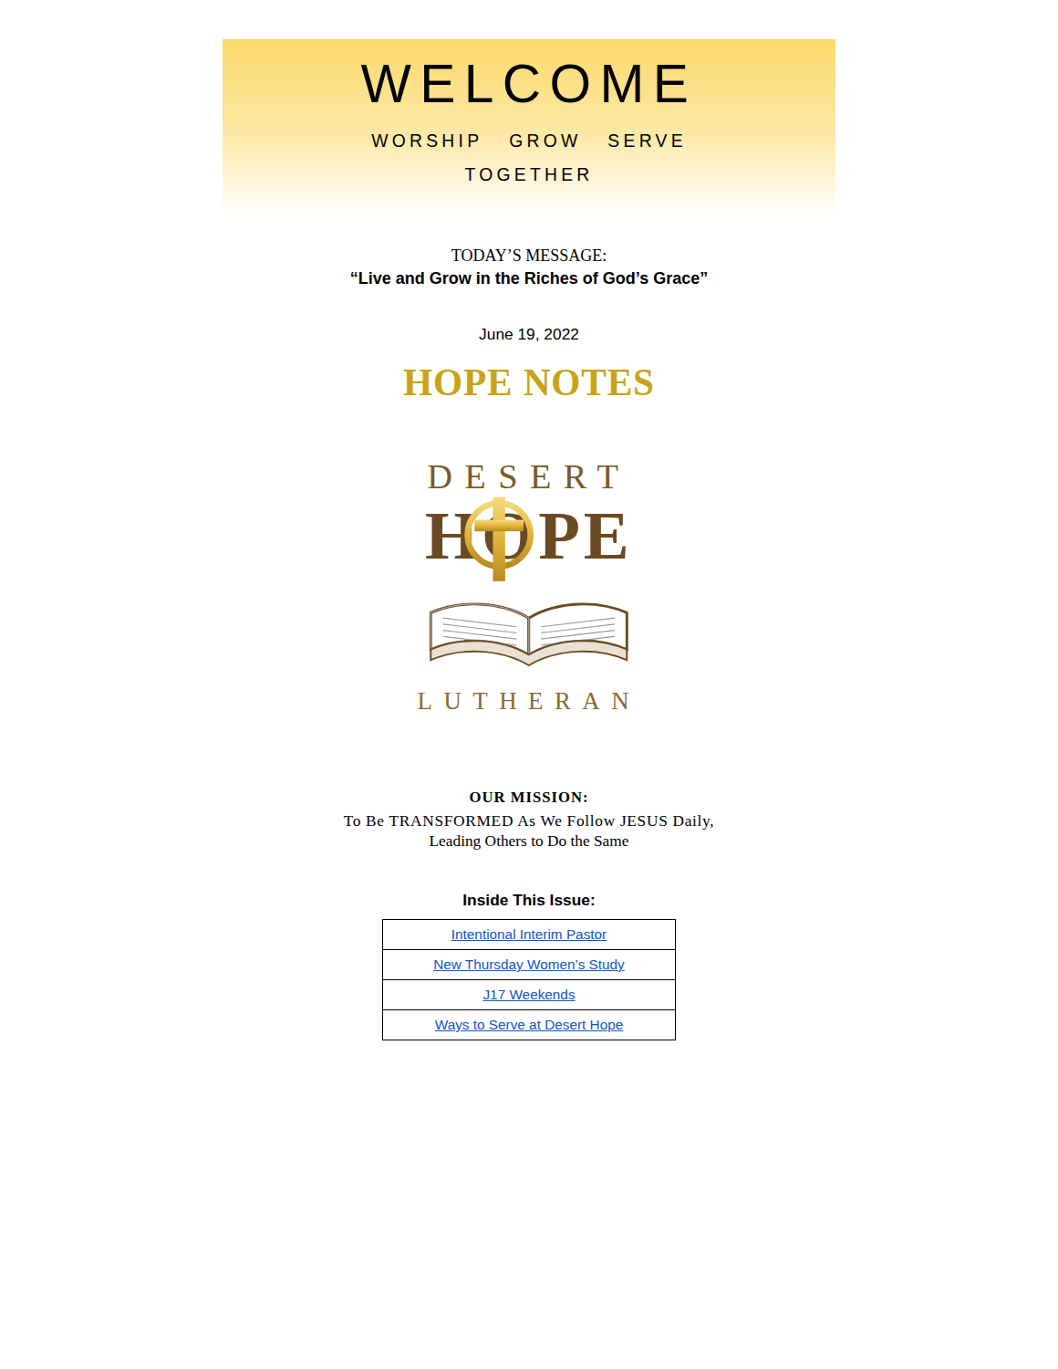WELCOME
WORSHIP GROW SERVE
TOGETHER
TODAY’S MESSAGE:
“Live and Grow in the Riches of God’s Grace”
June 19, 2022
HOPE NOTES
DESERT HOPE LUTHERAN
OUR MISSION:
To Be TRANSFORMED As We Follow JESUS Daily,
Leading Others to Do the Same
Inside This Issue:
| Intentional Interim Pastor |
| New Thursday Women’s Study |
| J17 Weekends |
| Ways to Serve at Desert Hope |